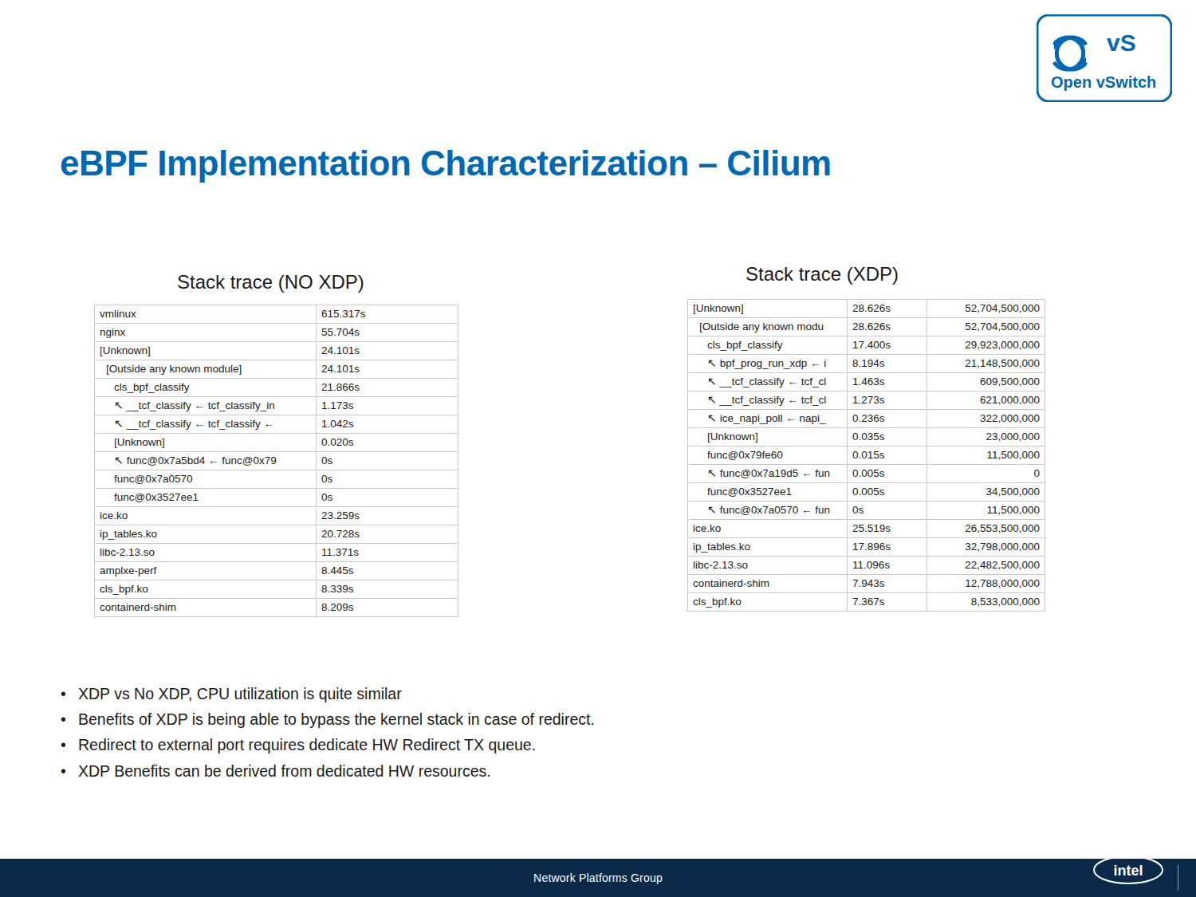vS Open vSwitch
eBPF Implementation Characterization – Cilium
Stack trace (NO XDP)
Stack trace (XDP)
| vmlinux | 615.317s |
| nginx | 55.704s |
| [Unknown] | 24.101s |
| [Outside any known module] | 24.101s |
| cls_bpf_classify | 21.866s |
| ↖ __tcf_classify ← tcf_classify_in | 1.173s |
| ↖ __tcf_classify ← tcf_classify ← | 1.042s |
| [Unknown] | 0.020s |
| ↖ func@0x7a5bd4 ← func@0x79 | 0s |
| func@0x7a0570 | 0s |
| func@0x3527ee1 | 0s |
| ice.ko | 23.259s |
| ip_tables.ko | 20.728s |
| libc-2.13.so | 11.371s |
| amplxe-perf | 8.445s |
| cls_bpf.ko | 8.339s |
| containerd-shim | 8.209s |
| [Unknown] | 28.626s | 52,704,500,000 |
| [Outside any known modu | 28.626s | 52,704,500,000 |
| cls_bpf_classify | 17.400s | 29,923,000,000 |
| ↖ bpf_prog_run_xdp ← i | 8.194s | 21,148,500,000 |
| ↖ __tcf_classify ← tcf_cl | 1.463s | 609,500,000 |
| ↖ __tcf_classify ← tcf_cl | 1.273s | 621,000,000 |
| ↖ ice_napi_poll ← napi_ | 0.236s | 322,000,000 |
| [Unknown] | 0.035s | 23,000,000 |
| func@0x79fe60 | 0.015s | 11,500,000 |
| ↖ func@0x7a19d5 ← fun | 0.005s | 0 |
| func@0x3527ee1 | 0.005s | 34,500,000 |
| ↖ func@0x7a0570 ← fun | 0s | 11,500,000 |
| ice.ko | 25.519s | 26,553,500,000 |
| ip_tables.ko | 17.896s | 32,798,000,000 |
| libc-2.13.so | 11.096s | 22,482,500,000 |
| containerd-shim | 7.943s | 12,788,000,000 |
| cls_bpf.ko | 7.367s | 8,533,000,000 |
XDP vs No XDP, CPU utilization is quite similar
Benefits of XDP is being able to bypass the kernel stack in case of redirect.
Redirect to external port requires dedicate HW Redirect TX queue.
XDP Benefits can be derived from dedicated HW resources.
Network Platforms Group
intel